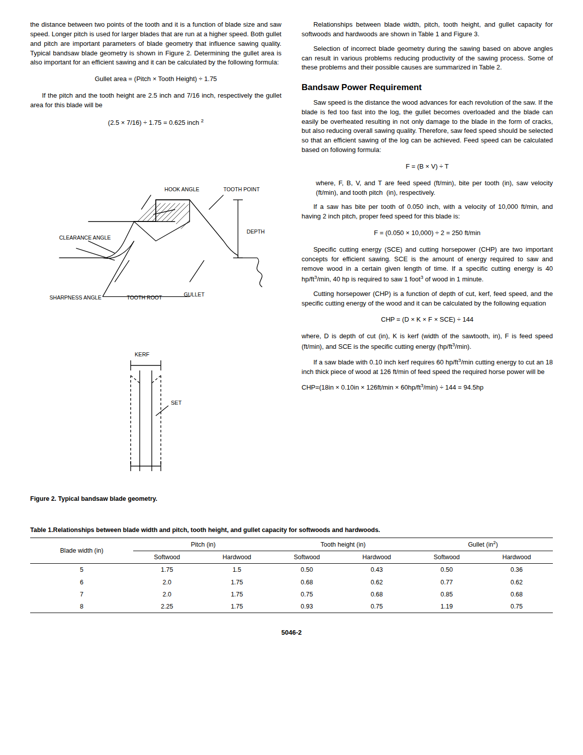the distance between two points of the tooth and it is a function of blade size and saw speed. Longer pitch is used for larger blades that are run at a higher speed. Both gullet and pitch are important parameters of blade geometry that influence sawing quality. Typical bandsaw blade geometry is shown in Figure 2. Determining the gullet area is also important for an efficient sawing and it can be calculated by the following formula:
Gullet area = (Pitch × Tooth Height) ÷ 1.75
If the pitch and the tooth height are 2.5 inch and 7/16 inch, respectively the gullet area for this blade will be
(2.5 × 7/16) ÷ 1.75 = 0.625 inch 2
HOOK ANGLE CLEARANCE ANGLE SHARPNESS ANGLE TOOTH ROOT GULLET TOOTH POINT DEPTH KERF SET
Figure 2. Typical bandsaw blade geometry.
Relationships between blade width, pitch, tooth height, and gullet capacity for softwoods and hardwoods are shown in Table 1 and Figure 3.
Selection of incorrect blade geometry during the sawing based on above angles can result in various problems reducing productivity of the sawing process. Some of these problems and their possible causes are summarized in Table 2.
Bandsaw Power Requirement
Saw speed is the distance the wood advances for each revolution of the saw. If the blade is fed too fast into the log, the gullet becomes overloaded and the blade can easily be overheated resulting in not only damage to the blade in the form of cracks, but also reducing overall sawing quality. Therefore, saw feed speed should be selected so that an efficient sawing of the log can be achieved. Feed speed can be calculated based on following formula:
F = (B × V) ÷ T
where, F, B, V, and T are feed speed (ft/min), bite per tooth (in), saw velocity (ft/min), and tooth pitch (in), respectively.
If a saw has bite per tooth of 0.050 inch, with a velocity of 10,000 ft/min, and having 2 inch pitch, proper feed speed for this blade is:
F = (0.050 × 10,000) ÷ 2 = 250 ft/min
Specific cutting energy (SCE) and cutting horsepower (CHP) are two important concepts for efficient sawing. SCE is the amount of energy required to saw and remove wood in a certain given length of time. If a specific cutting energy is 40 hp/ft3/min, 40 hp is required to saw 1 foot3 of wood in 1 minute.
Cutting horsepower (CHP) is a function of depth of cut, kerf, feed speed, and the specific cutting energy of the wood and it can be calculated by the following equation
CHP = (D × K × F × SCE) ÷ 144
where, D is depth of cut (in), K is kerf (width of the sawtooth, in), F is feed speed (ft/min), and SCE is the specific cutting energy (hp/ft3/min).
If a saw blade with 0.10 inch kerf requires 60 hp/ft3/min cutting energy to cut an 18 inch thick piece of wood at 126 ft/min of feed speed the required horse power will be
CHP=(18in × 0.10in × 126ft/min × 60hp/ft3/min) ÷ 144 = 94.5hp
Table 1.Relationships between blade width and pitch, tooth height, and gullet capacity for softwoods and hardwoods.
| Blade width (in) | Pitch (in) | Tooth height (in) | Gullet (in 2 ) |
| --- | --- | --- | --- |
| Softwood | Hardwood | Softwood | Hardwood | Softwood | Hardwood |
| 5 | 1.75 | 1.5 | 0.50 | 0.43 | 0.50 | 0.36 |
| 6 | 2.0 | 1.75 | 0.68 | 0.62 | 0.77 | 0.62 |
| 7 | 2.0 | 1.75 | 0.75 | 0.68 | 0.85 | 0.68 |
| 8 | 2.25 | 1.75 | 0.93 | 0.75 | 1.19 | 0.75 |
5046-2